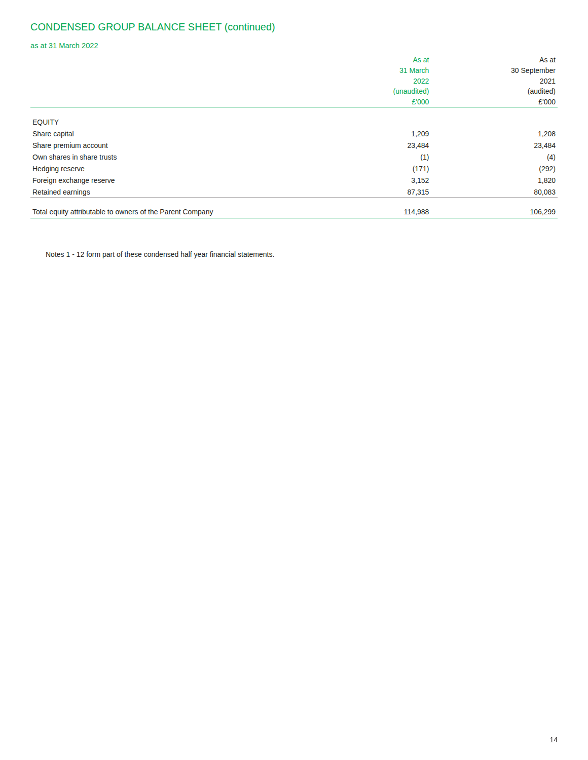CONDENSED GROUP BALANCE SHEET (continued)
as at 31 March 2022
| | As at | As at |
| | 31 March | 30 September |
| | 2022 | 2021 |
| | (unaudited) | (audited) |
| | £'000 | £'000 |
| EQUITY | | |
| Share capital | 1,209 | 1,208 |
| Share premium account | 23,484 | 23,484 |
| Own shares in share trusts | (1) | (4) |
| Hedging reserve | (171) | (292) |
| Foreign exchange reserve | 3,152 | 1,820 |
| Retained earnings | 87,315 | 80,083 |
| Total equity attributable to owners of the Parent Company | 114,988 | 106,299 |
Notes 1 - 12 form part of these condensed half year financial statements.
14